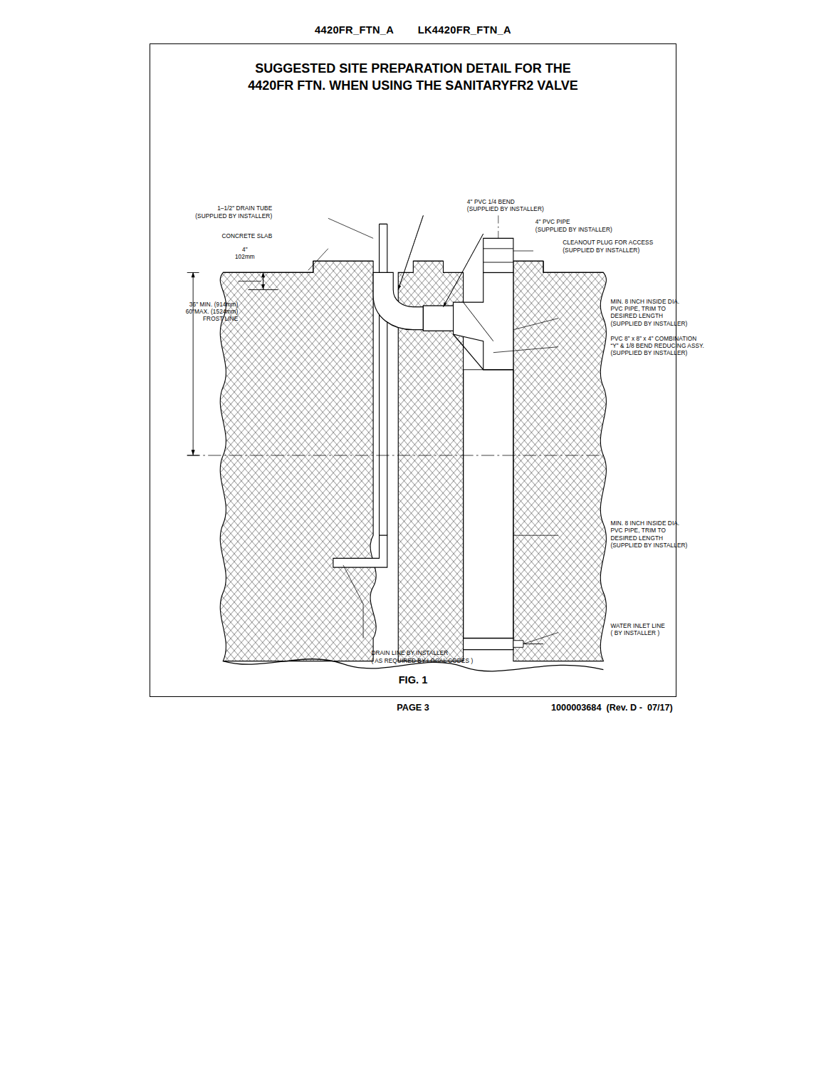4420FR_FTN_A LK4420FR_FTN_A
SUGGESTED SITE PREPARATION DETAIL FOR THE
4420FR FTN. WHEN USING THE SANITARYFR2 VALVE
1–1/2" DRAIN TUBE
(SUPPLIED BY INSTALLER)
4" PVC 1/4 BEND
(SUPPLIED BY INSTALLER)
4" PVC PIPE
(SUPPLIED BY INSTALLER)
CONCRETE SLAB
CLEANOUT PLUG FOR ACCESS
(SUPPLIED BY INSTALLER)
4"
102mm
36" MIN. (914mm)
60"MAX. (1524mm)
FROST LINE
MIN. 8 INCH INSIDE DIA.
PVC PIPE, TRIM TO
DESIRED LENGTH
(SUPPLIED BY INSTALLER)
PVC 8” x 8” x 4” COMBINATION
“Y” & 1/8 BEND REDUCING ASSY.
(SUPPLIED BY INSTALLER)
MIN. 8 INCH INSIDE DIA.
PVC PIPE, TRIM TO
DESIRED LENGTH
(SUPPLIED BY INSTALLER)
WATER INLET LINE
( BY INSTALLER )
DRAIN LINE BY INSTALLER
( AS REQUIRED BY LOCAL CODES )
FIG. 1
PAGE 3
1000003684 (Rev. D - 07/17)